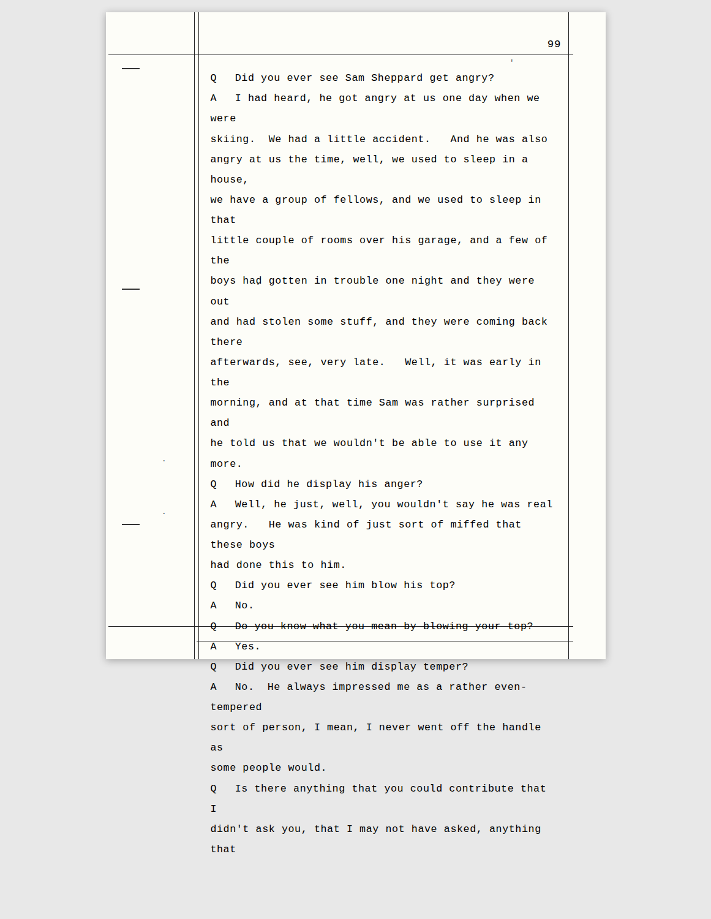99
′
·
·
·
QDid you ever see Sam Sheppard get angry?
AI had heard, he got angry at us one day when we were
skiing. We had a little accident. And he was also
angry at us the time, well, we used to sleep in a house,
we have a group of fellows, and we used to sleep in that
little couple of rooms over his garage, and a few of the
boys had gotten in trouble one night and they were out
and had stolen some stuff, and they were coming back there
afterwards, see, very late. Well, it was early in the
morning, and at that time Sam was rather surprised and
he told us that we wouldn't be able to use it any more.
QHow did he display his anger?
AWell, he just, well, you wouldn't say he was real
angry. He was kind of just sort of miffed that these boys
had done this to him.
QDid you ever see him blow his top?
ANo.
QDo you know what you mean by blowing your top?
AYes.
QDid you ever see him display temper?
ANo. He always impressed me as a rather even-tempered
sort of person, I mean, I never went off the handle as
some people would.
QIs there anything that you could contribute that I
didn't ask you, that I may not have asked, anything that